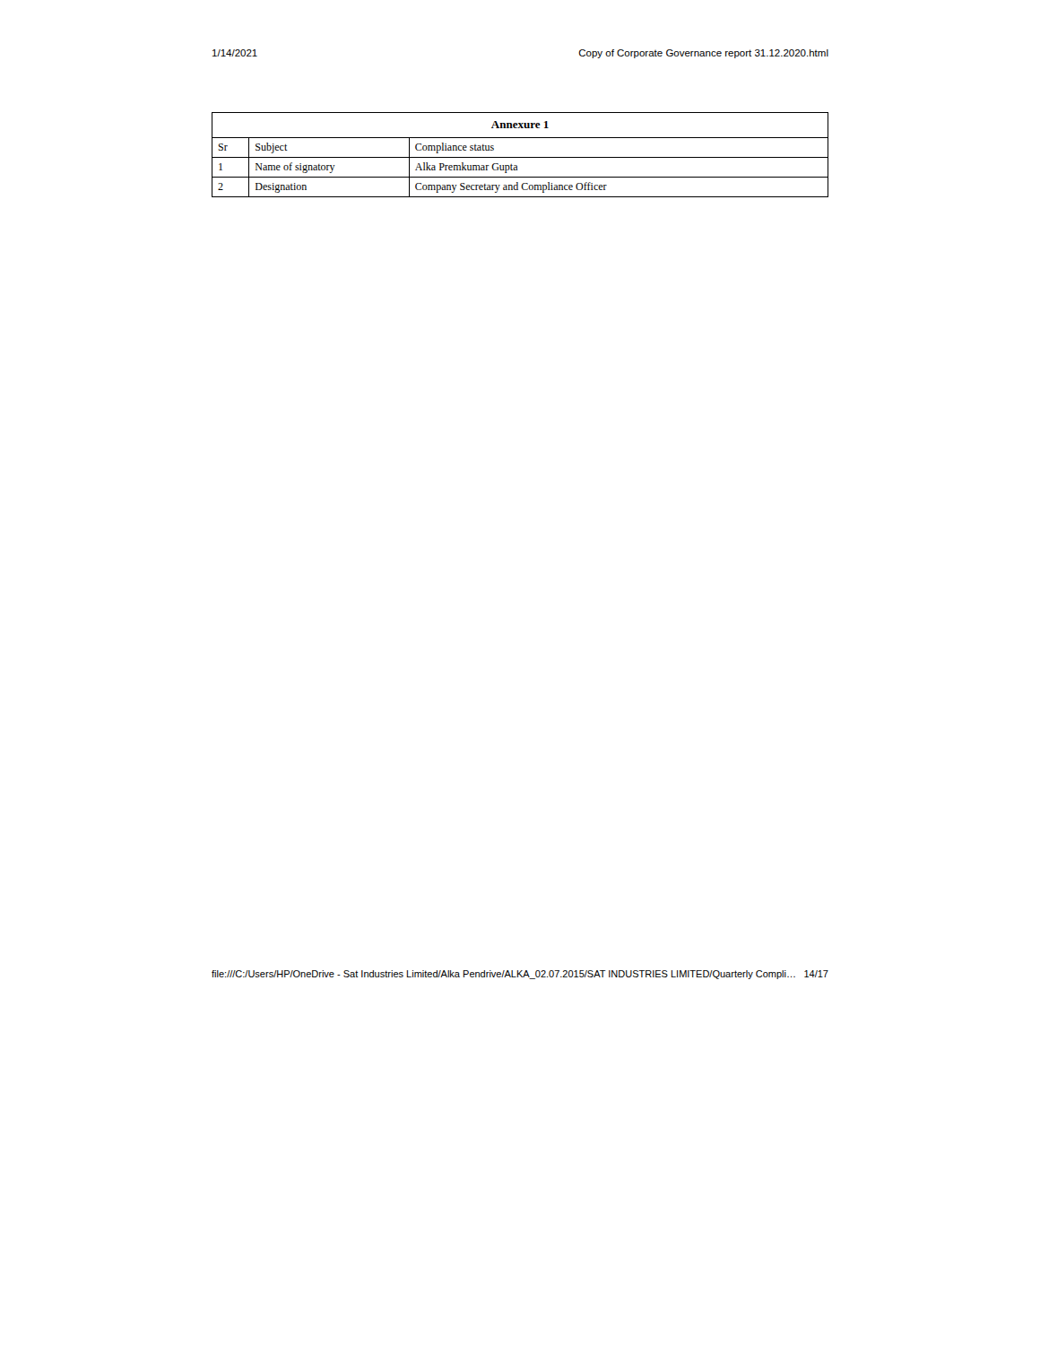1/14/2021 Copy of Corporate Governance report 31.12.2020.html
| Annexure 1 |
| --- |
| Sr | Subject | Compliance status |
| 1 | Name of signatory | Alka Premkumar Gupta |
| 2 | Designation | Company Secretary and Compliance Officer |
file:///C:/Users/HP/OneDrive - Sat Industries Limited/Alka Pendrive/ALKA_02.07.2015/SAT INDUSTRIES LIMITED/Quarterly Compliance/2020-21/3… 14/17